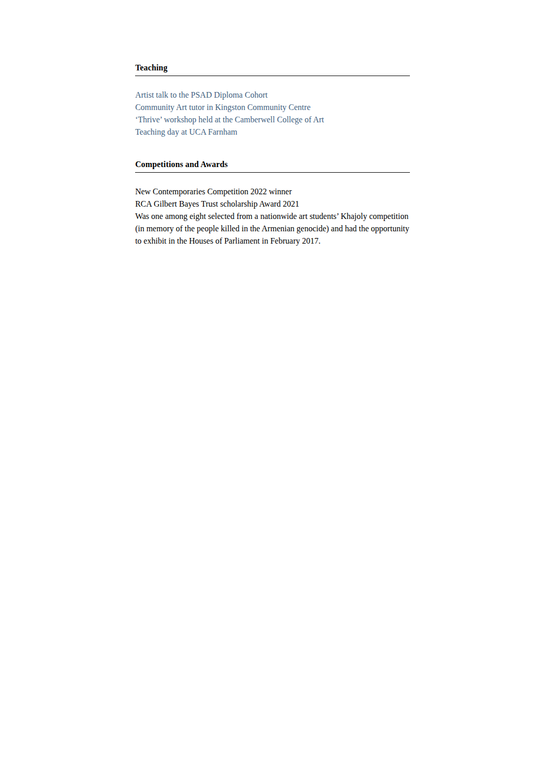Teaching
Artist talk to the PSAD Diploma Cohort
Community Art tutor in Kingston Community Centre
‘Thrive’ workshop held at the Camberwell College of Art
Teaching day at UCA Farnham
Competitions and Awards
New Contemporaries Competition 2022 winner
RCA Gilbert Bayes Trust scholarship Award 2021
Was one among eight selected from a nationwide art students’ Khajoly competition (in memory of the people killed in the Armenian genocide) and had the opportunity to exhibit in the Houses of Parliament in February 2017.